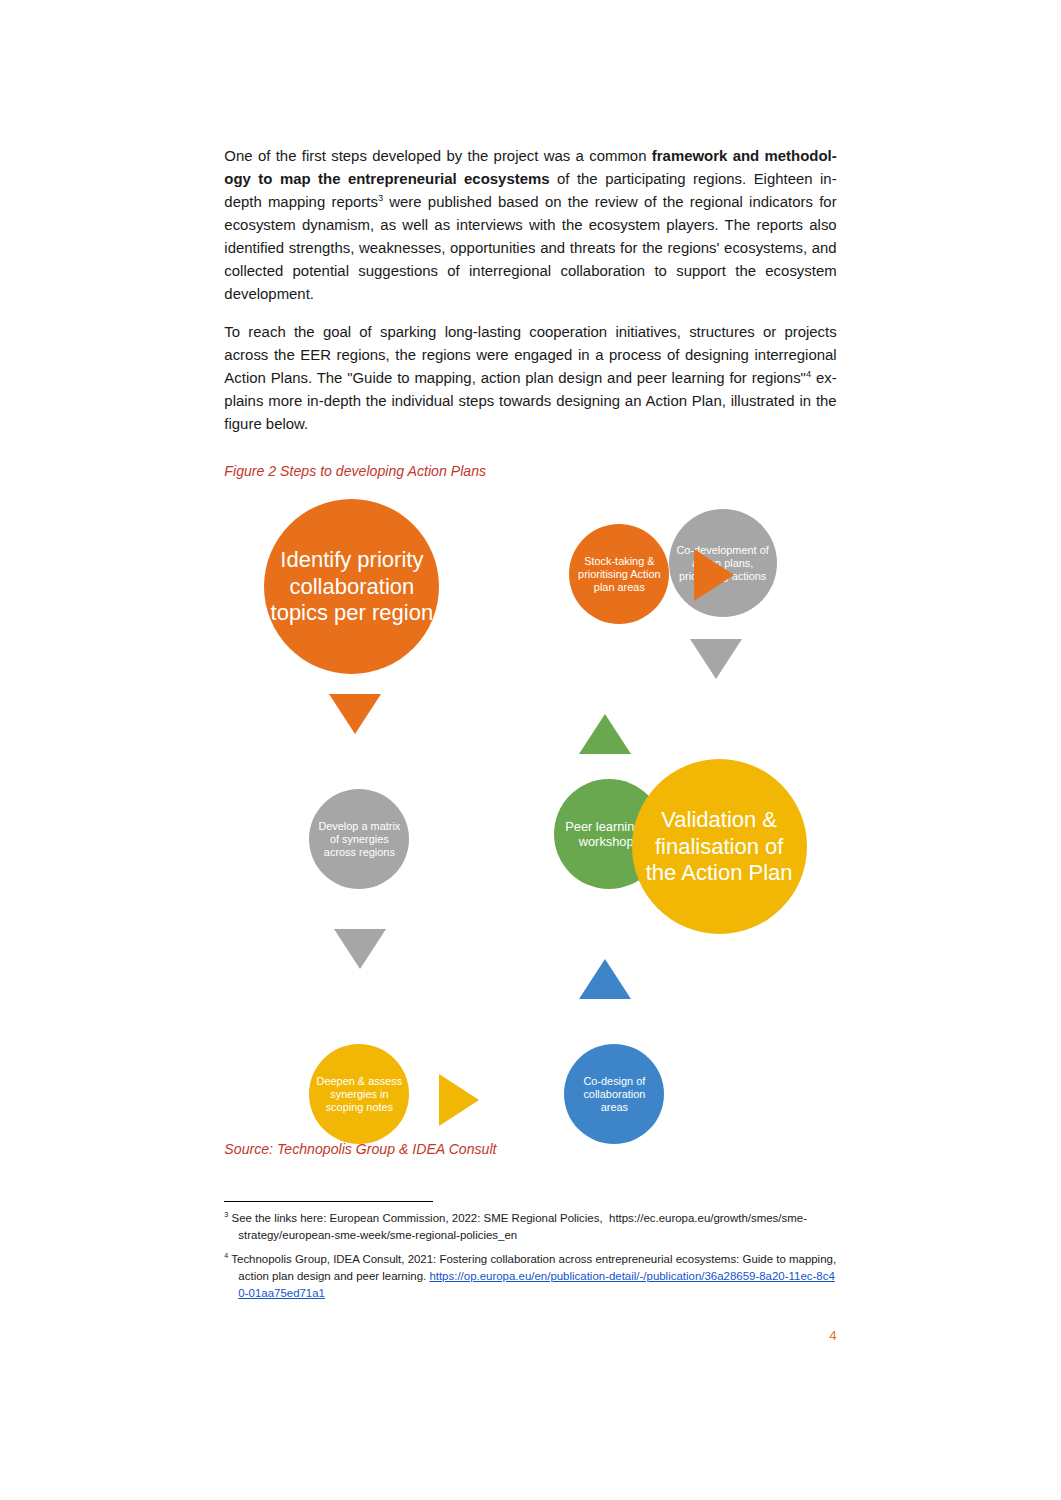One of the first steps developed by the project was a common framework and methodology to map the entrepreneurial ecosystems of the participating regions. Eighteen in-depth mapping reports3 were published based on the review of the regional indicators for ecosystem dynamism, as well as interviews with the ecosystem players. The reports also identified strengths, weaknesses, opportunities and threats for the regions' ecosystems, and collected potential suggestions of interregional collaboration to support the ecosystem development.
To reach the goal of sparking long-lasting cooperation initiatives, structures or projects across the EER regions, the regions were engaged in a process of designing interregional Action Plans. The "Guide to mapping, action plan design and peer learning for regions"4 explains more in-depth the individual steps towards designing an Action Plan, illustrated in the figure below.
Figure 2 Steps to developing Action Plans
Identify priority collaboration topics per region
Stock-taking & prioritising Action plan areas
Co-development of action plans, prioritising actions
Develop a matrix of synergies across regions
Peer learning & workshops
Validation & finalisation of the Action Plan
Deepen & assess synergies in scoping notes
Co-design of collaboration areas
Source: Technopolis Group & IDEA Consult
3 See the links here: European Commission, 2022: SME Regional Policies, https://ec.europa.eu/growth/smes/sme-strategy/european-sme-week/sme-regional-policies_en
4 Technopolis Group, IDEA Consult, 2021: Fostering collaboration across entrepreneurial ecosystems: Guide to mapping, action plan design and peer learning. https://op.europa.eu/en/publication-detail/-/publication/36a28659-8a20-11ec-8c40-01aa75ed71a1
4